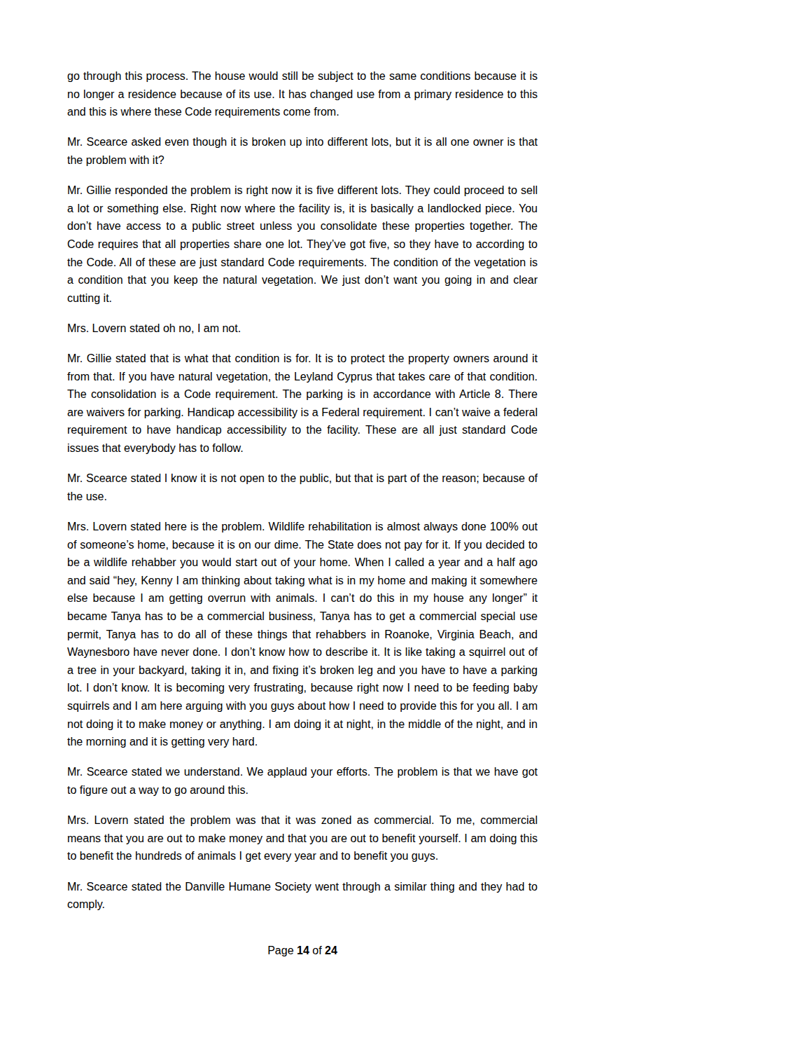go through this process. The house would still be subject to the same conditions because it is no longer a residence because of its use. It has changed use from a primary residence to this and this is where these Code requirements come from.
Mr. Scearce asked even though it is broken up into different lots, but it is all one owner is that the problem with it?
Mr. Gillie responded the problem is right now it is five different lots. They could proceed to sell a lot or something else. Right now where the facility is, it is basically a landlocked piece. You don’t have access to a public street unless you consolidate these properties together. The Code requires that all properties share one lot. They’ve got five, so they have to according to the Code. All of these are just standard Code requirements. The condition of the vegetation is a condition that you keep the natural vegetation. We just don’t want you going in and clear cutting it.
Mrs. Lovern stated oh no, I am not.
Mr. Gillie stated that is what that condition is for. It is to protect the property owners around it from that. If you have natural vegetation, the Leyland Cyprus that takes care of that condition. The consolidation is a Code requirement. The parking is in accordance with Article 8. There are waivers for parking. Handicap accessibility is a Federal requirement. I can’t waive a federal requirement to have handicap accessibility to the facility. These are all just standard Code issues that everybody has to follow.
Mr. Scearce stated I know it is not open to the public, but that is part of the reason; because of the use.
Mrs. Lovern stated here is the problem. Wildlife rehabilitation is almost always done 100% out of someone’s home, because it is on our dime. The State does not pay for it. If you decided to be a wildlife rehabber you would start out of your home. When I called a year and a half ago and said “hey, Kenny I am thinking about taking what is in my home and making it somewhere else because I am getting overrun with animals. I can’t do this in my house any longer” it became Tanya has to be a commercial business, Tanya has to get a commercial special use permit, Tanya has to do all of these things that rehabbers in Roanoke, Virginia Beach, and Waynesboro have never done. I don’t know how to describe it. It is like taking a squirrel out of a tree in your backyard, taking it in, and fixing it’s broken leg and you have to have a parking lot. I don’t know. It is becoming very frustrating, because right now I need to be feeding baby squirrels and I am here arguing with you guys about how I need to provide this for you all. I am not doing it to make money or anything. I am doing it at night, in the middle of the night, and in the morning and it is getting very hard.
Mr. Scearce stated we understand. We applaud your efforts. The problem is that we have got to figure out a way to go around this.
Mrs. Lovern stated the problem was that it was zoned as commercial. To me, commercial means that you are out to make money and that you are out to benefit yourself. I am doing this to benefit the hundreds of animals I get every year and to benefit you guys.
Mr. Scearce stated the Danville Humane Society went through a similar thing and they had to comply.
Page 14 of 24